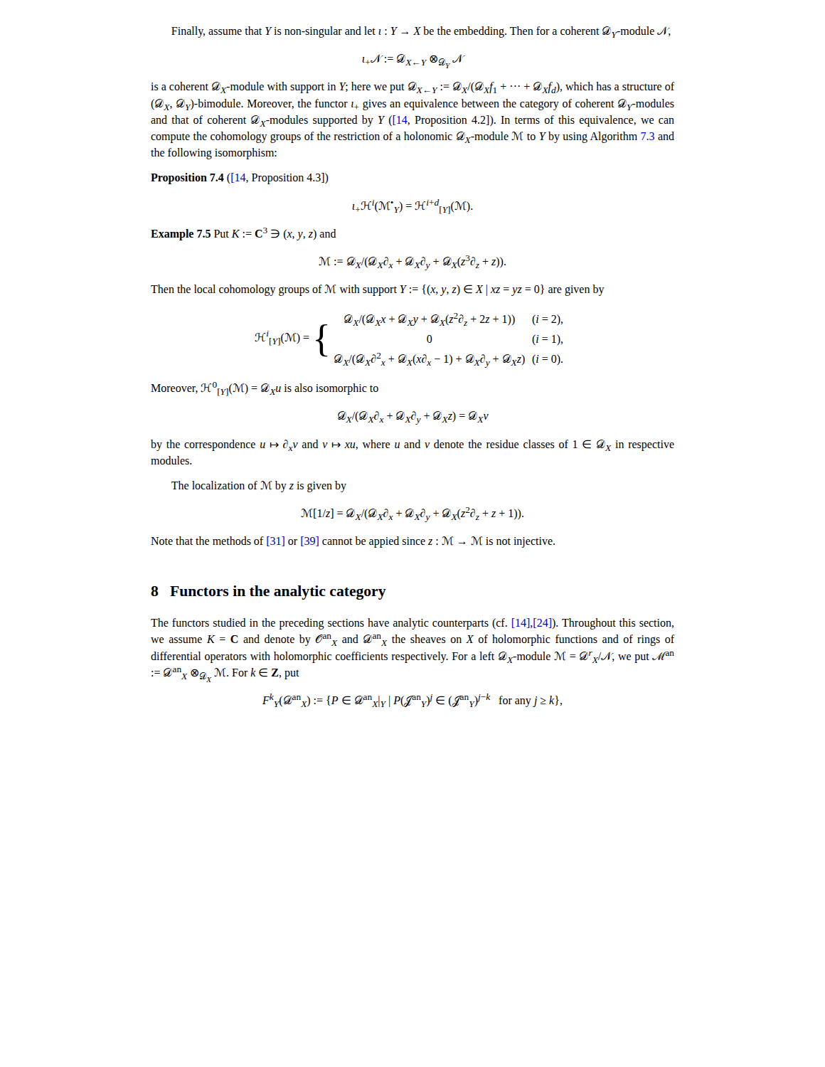Finally, assume that Y is non-singular and let ι : Y → X be the embedding. Then for a coherent 𝒟Y-module 𝒩,
ι+𝒩 := 𝒟X←Y ⊗𝒟Y 𝒩
is a coherent 𝒟X-module with support in Y; here we put 𝒟X←Y := 𝒟X/(𝒟Xf1 + ··· + 𝒟Xfd), which has a structure of (𝒟X, 𝒟Y)-bimodule. Moreover, the functor ι+ gives an equivalence between the category of coherent 𝒟Y-modules and that of coherent 𝒟X-modules supported by Y ([14, Proposition 4.2]). In terms of this equivalence, we can compute the cohomology groups of the restriction of a holonomic 𝒟X-module ℳ to Y by using Algorithm 7.3 and the following isomorphism:
Proposition 7.4 ([14, Proposition 4.3])
ι+ℋi(ℳ•Y) = ℋi+d[Y](ℳ).
Example 7.5 Put K := C3 ∋ (x, y, z) and
ℳ := 𝒟X/(𝒟X∂x + 𝒟X∂y + 𝒟X(z3∂z + z)).
Then the local cohomology groups of ℳ with support Y := {(x, y, z) ∈ X | xz = yz = 0} are given by
ℋi[Y](ℳ) = {
| 𝒟 X /(𝒟 X x + 𝒟 X y + 𝒟 X ( z 2 ∂ z + 2 z + 1)) | ( i = 2), |
| 0 | ( i = 1), |
| 𝒟 X /(𝒟 X ∂ 2 x + 𝒟 X ( x ∂ x − 1) + 𝒟 X ∂ y + 𝒟 X z ) | ( i = 0). |
Moreover, ℋ0[Y](ℳ) = 𝒟Xu is also isomorphic to
𝒟X/(𝒟X∂x + 𝒟X∂y + 𝒟Xz) = 𝒟Xv
by the correspondence u ↦ ∂xv and v ↦ xu, where u and v denote the residue classes of 1 ∈ 𝒟X in respective modules.
The localization of ℳ by z is given by
ℳ[1/z] = 𝒟X/(𝒟X∂x + 𝒟X∂y + 𝒟X(z2∂z + z + 1)).
Note that the methods of [31] or [39] cannot be appied since z : ℳ → ℳ is not injective.
8 Functors in the analytic category
The functors studied in the preceding sections have analytic counterparts (cf. [14],[24]). Throughout this section, we assume K = C and denote by 𝒪anX and 𝒟anX the sheaves on X of holomorphic functions and of rings of differential operators with holomorphic coefficients respectively. For a left 𝒟X-module ℳ = 𝒟rX/𝒩, we put ℳan := 𝒟anX ⊗𝒟X ℳ. For k ∈ Z, put
FkY(𝒟anX) := {P ∈ 𝒟anX|Y | P(𝒥anY)j ∈ (𝒥anY)j−k for any j ≥ k},